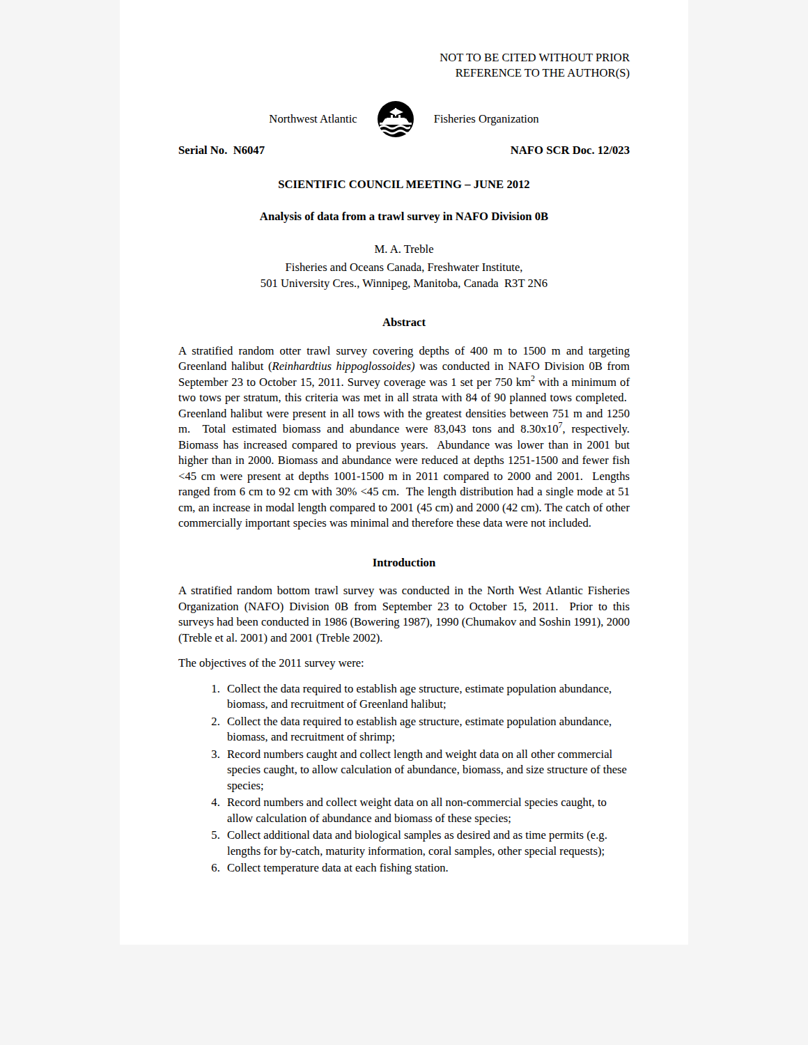NOT TO BE CITED WITHOUT PRIOR
REFERENCE TO THE AUTHOR(S)
Northwest Atlantic Fisheries Organization
Serial No. N6047 NAFO SCR Doc. 12/023
SCIENTIFIC COUNCIL MEETING – JUNE 2012
Analysis of data from a trawl survey in NAFO Division 0B
M. A. Treble
Fisheries and Oceans Canada, Freshwater Institute,
501 University Cres., Winnipeg, Manitoba, Canada R3T 2N6
Abstract
A stratified random otter trawl survey covering depths of 400 m to 1500 m and targeting Greenland halibut (Reinhardtius hippoglossoides) was conducted in NAFO Division 0B from September 23 to October 15, 2011. Survey coverage was 1 set per 750 km2 with a minimum of two tows per stratum, this criteria was met in all strata with 84 of 90 planned tows completed. Greenland halibut were present in all tows with the greatest densities between 751 m and 1250 m. Total estimated biomass and abundance were 83,043 tons and 8.30x107, respectively. Biomass has increased compared to previous years. Abundance was lower than in 2001 but higher than in 2000. Biomass and abundance were reduced at depths 1251-1500 and fewer fish <45 cm were present at depths 1001-1500 m in 2011 compared to 2000 and 2001. Lengths ranged from 6 cm to 92 cm with 30% <45 cm. The length distribution had a single mode at 51 cm, an increase in modal length compared to 2001 (45 cm) and 2000 (42 cm). The catch of other commercially important species was minimal and therefore these data were not included.
Introduction
A stratified random bottom trawl survey was conducted in the North West Atlantic Fisheries Organization (NAFO) Division 0B from September 23 to October 15, 2011. Prior to this surveys had been conducted in 1986 (Bowering 1987), 1990 (Chumakov and Soshin 1991), 2000 (Treble et al. 2001) and 2001 (Treble 2002).
The objectives of the 2011 survey were:
Collect the data required to establish age structure, estimate population abundance, biomass, and recruitment of Greenland halibut;
Collect the data required to establish age structure, estimate population abundance, biomass, and recruitment of shrimp;
Record numbers caught and collect length and weight data on all other commercial species caught, to allow calculation of abundance, biomass, and size structure of these species;
Record numbers and collect weight data on all non-commercial species caught, to allow calculation of abundance and biomass of these species;
Collect additional data and biological samples as desired and as time permits (e.g. lengths for by-catch, maturity information, coral samples, other special requests);
Collect temperature data at each fishing station.